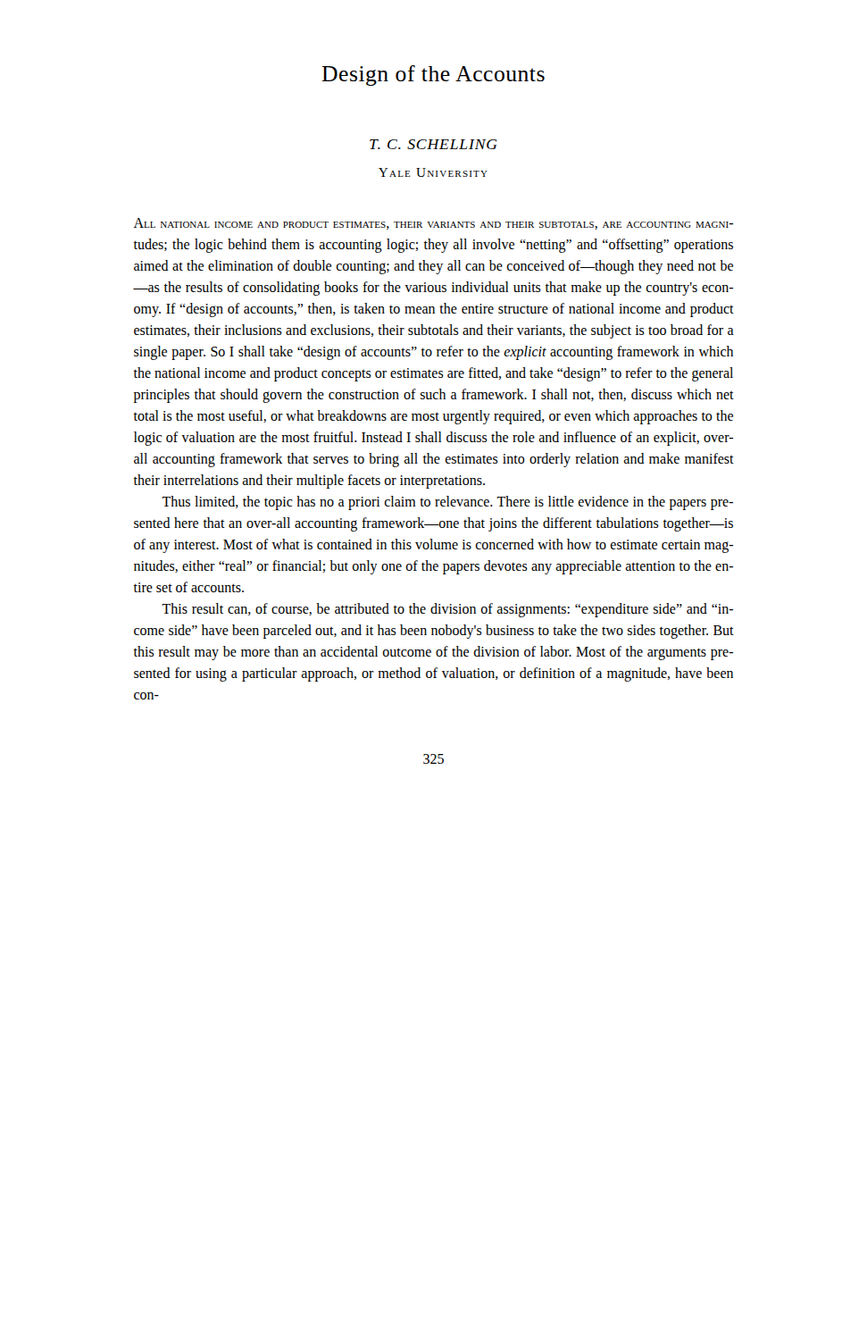Design of the Accounts
T. C. SCHELLING
Yale University
All national income and product estimates, their variants and their subtotals, are accounting magnitudes; the logic behind them is accounting logic; they all involve “netting” and “offsetting” operations aimed at the elimination of double counting; and they all can be conceived of—though they need not be—as the results of consolidating books for the various individual units that make up the country's economy. If “design of accounts,” then, is taken to mean the entire structure of national income and product estimates, their inclusions and exclusions, their subtotals and their variants, the subject is too broad for a single paper. So I shall take “design of accounts” to refer to the explicit accounting framework in which the national income and product concepts or estimates are fitted, and take “design” to refer to the general principles that should govern the construction of such a framework. I shall not, then, discuss which net total is the most useful, or what breakdowns are most urgently required, or even which approaches to the logic of valuation are the most fruitful. Instead I shall discuss the role and influence of an explicit, over-all accounting framework that serves to bring all the estimates into orderly relation and make manifest their interrelations and their multiple facets or interpretations.
Thus limited, the topic has no a priori claim to relevance. There is little evidence in the papers presented here that an over-all accounting framework—one that joins the different tabulations together—is of any interest. Most of what is contained in this volume is concerned with how to estimate certain magnitudes, either “real” or financial; but only one of the papers devotes any appreciable attention to the entire set of accounts.
This result can, of course, be attributed to the division of assignments: “expenditure side” and “income side” have been parceled out, and it has been nobody's business to take the two sides together. But this result may be more than an accidental outcome of the division of labor. Most of the arguments presented for using a particular approach, or method of valuation, or definition of a magnitude, have been con-
325